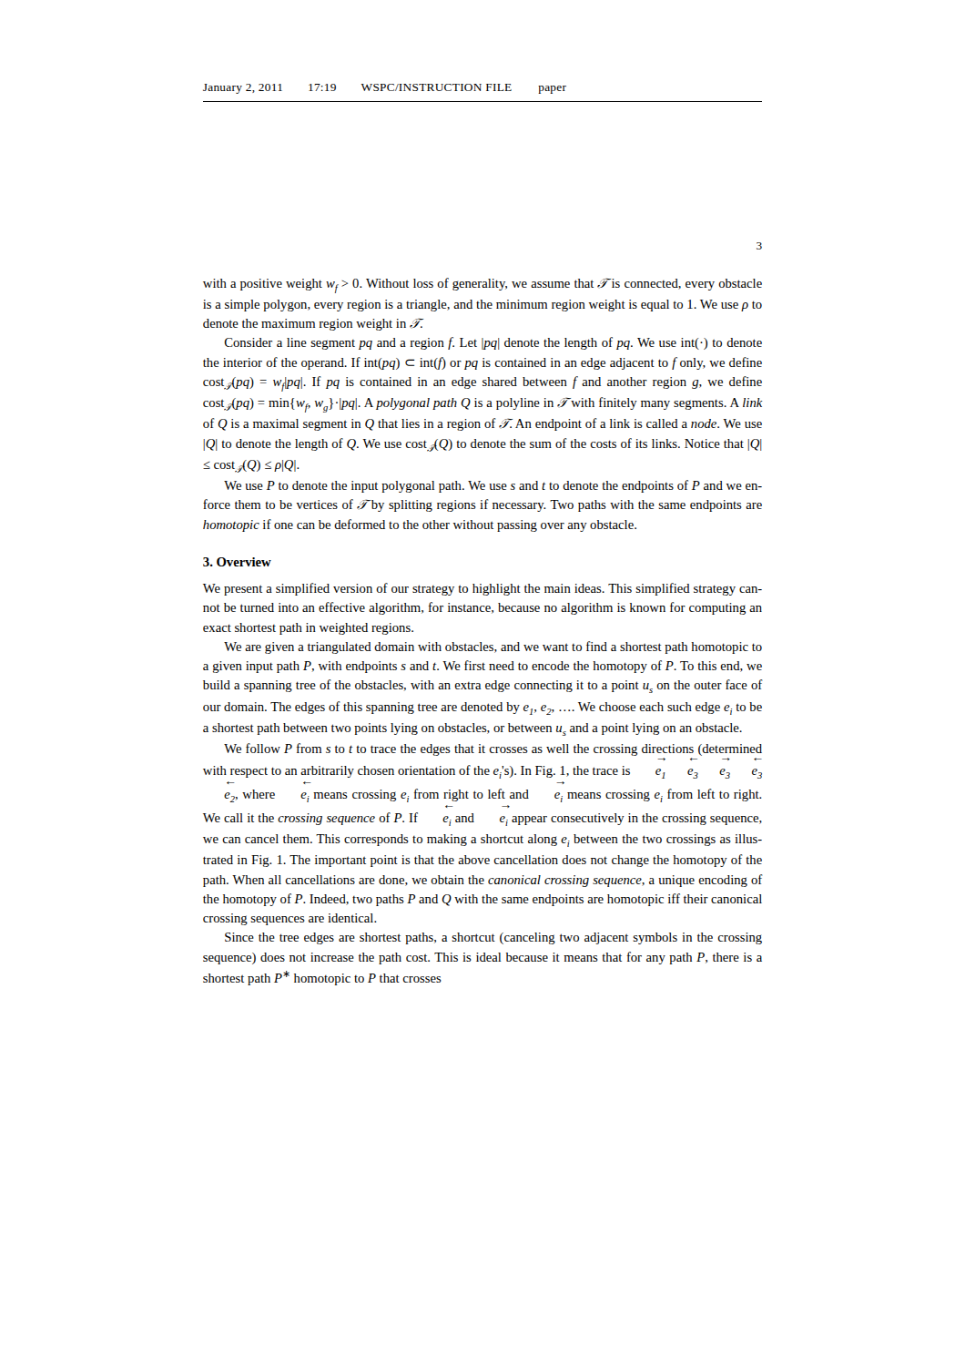January 2, 2011 17:19 WSPC/INSTRUCTION FILE paper
3
with a positive weight wf > 0. Without loss of generality, we assume that 𝒯 is connected, every obstacle is a simple polygon, every region is a triangle, and the minimum region weight is equal to 1. We use ρ to denote the maximum region weight in 𝒯.
Consider a line segment pq and a region f. Let |pq| denote the length of pq. We use int(·) to denote the interior of the operand. If int(pq) ⊂ int(f) or pq is contained in an edge adjacent to f only, we define cost𝒯(pq) = wf|pq|. If pq is contained in an edge shared between f and another region g, we define cost𝒯(pq) = min{wf, wg}·|pq|. A polygonal path Q is a polyline in 𝒯 with finitely many segments. A link of Q is a maximal segment in Q that lies in a region of 𝒯. An endpoint of a link is called a node. We use |Q| to denote the length of Q. We use cost𝒯(Q) to denote the sum of the costs of its links. Notice that |Q| ≤ cost𝒯(Q) ≤ ρ|Q|.
We use P to denote the input polygonal path. We use s and t to denote the endpoints of P and we enforce them to be vertices of 𝒯 by splitting regions if necessary. Two paths with the same endpoints are homotopic if one can be deformed to the other without passing over any obstacle.
3. Overview
We present a simplified version of our strategy to highlight the main ideas. This simplified strategy cannot be turned into an effective algorithm, for instance, because no algorithm is known for computing an exact shortest path in weighted regions.
We are given a triangulated domain with obstacles, and we want to find a shortest path homotopic to a given input path P, with endpoints s and t. We first need to encode the homotopy of P. To this end, we build a spanning tree of the obstacles, with an extra edge connecting it to a point us on the outer face of our domain. The edges of this spanning tree are denoted by e1, e2, …. We choose each such edge ei to be a shortest path between two points lying on obstacles, or between us and a point lying on an obstacle.
We follow P from s to t to trace the edges that it crosses as well the crossing directions (determined with respect to an arbitrarily chosen orientation of the ei's). In Fig. 1, the trace is →e1←e3→e3←e3←e2, where ←ei means crossing ei from right to left and →ei means crossing ei from left to right. We call it the crossing sequence of P. If ←ei and →ei appear consecutively in the crossing sequence, we can cancel them. This corresponds to making a shortcut along ei between the two crossings as illustrated in Fig. 1. The important point is that the above cancellation does not change the homotopy of the path. When all cancellations are done, we obtain the canonical crossing sequence, a unique encoding of the homotopy of P. Indeed, two paths P and Q with the same endpoints are homotopic iff their canonical crossing sequences are identical.
Since the tree edges are shortest paths, a shortcut (canceling two adjacent symbols in the crossing sequence) does not increase the path cost. This is ideal because it means that for any path P, there is a shortest path P∗ homotopic to P that crosses